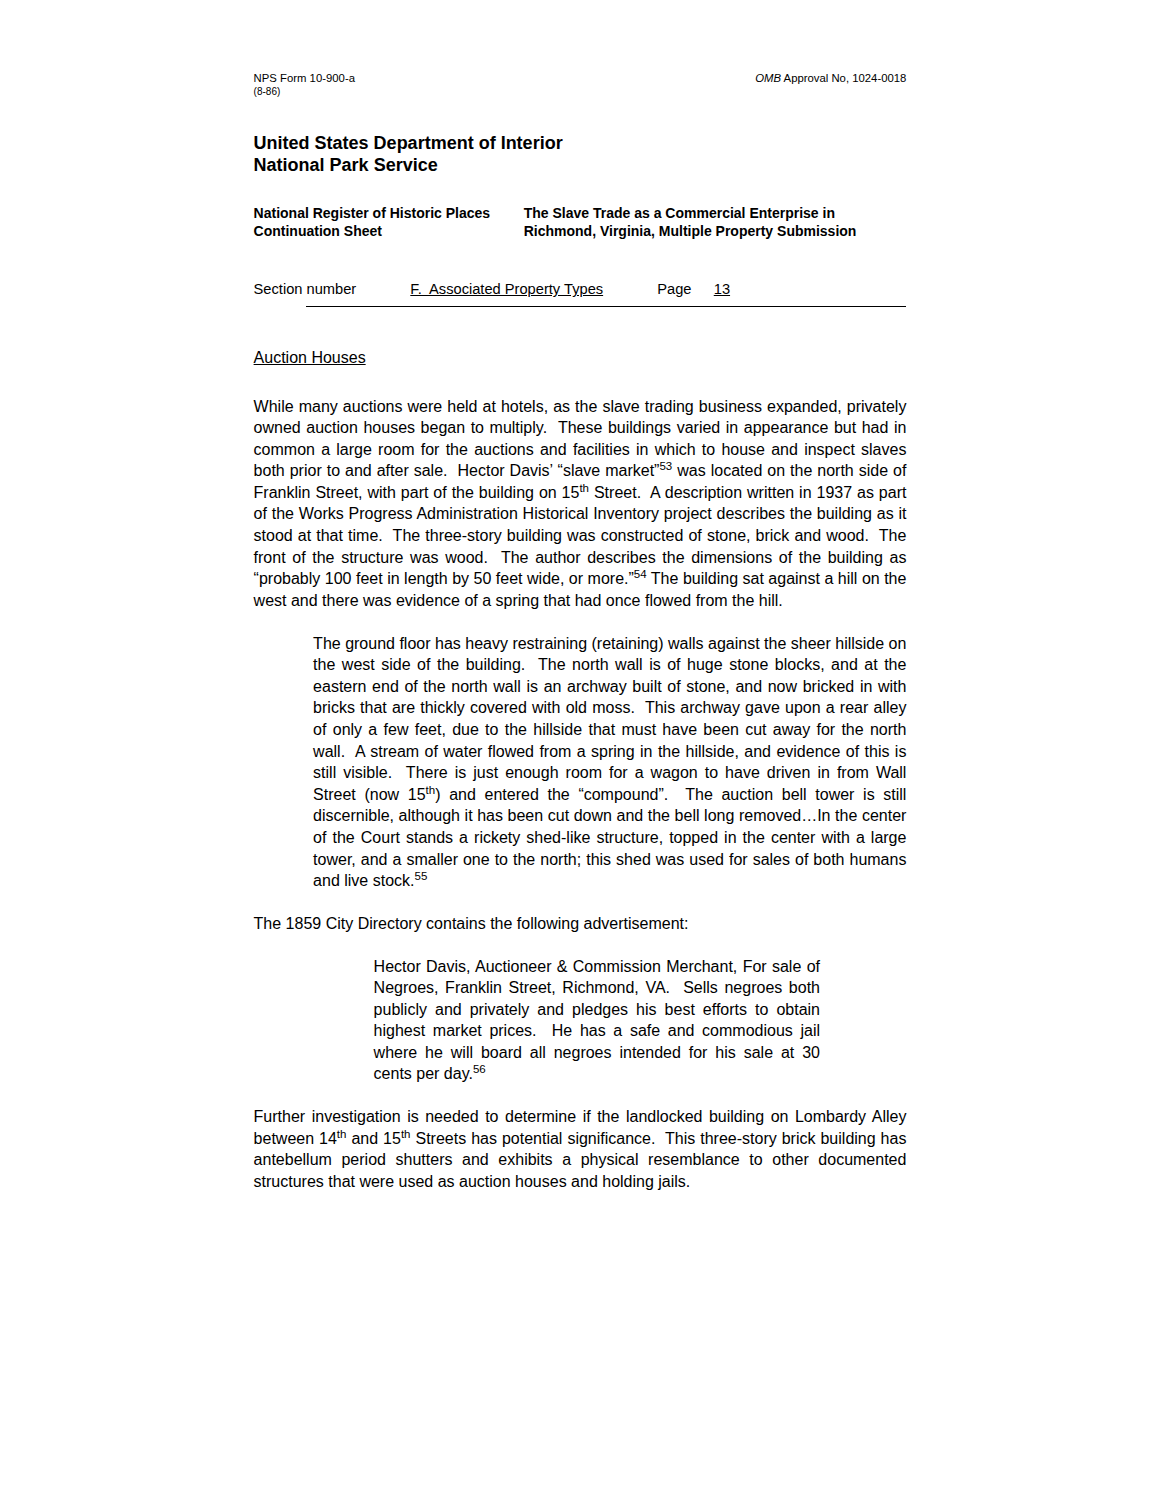NPS Form 10-900-a
(8-86)
OMB Approval No, 1024-0018
United States Department of Interior
National Park Service
National Register of Historic Places
Continuation Sheet
The Slave Trade as a Commercial Enterprise in Richmond, Virginia, Multiple Property Submission
Section number F. Associated Property Types Page 13
Auction Houses
While many auctions were held at hotels, as the slave trading business expanded, privately owned auction houses began to multiply. These buildings varied in appearance but had in common a large room for the auctions and facilities in which to house and inspect slaves both prior to and after sale. Hector Davis’ “slave market”53 was located on the north side of Franklin Street, with part of the building on 15th Street. A description written in 1937 as part of the Works Progress Administration Historical Inventory project describes the building as it stood at that time. The three-story building was constructed of stone, brick and wood. The front of the structure was wood. The author describes the dimensions of the building as “probably 100 feet in length by 50 feet wide, or more.”54 The building sat against a hill on the west and there was evidence of a spring that had once flowed from the hill.
The ground floor has heavy restraining (retaining) walls against the sheer hillside on the west side of the building. The north wall is of huge stone blocks, and at the eastern end of the north wall is an archway built of stone, and now bricked in with bricks that are thickly covered with old moss. This archway gave upon a rear alley of only a few feet, due to the hillside that must have been cut away for the north wall. A stream of water flowed from a spring in the hillside, and evidence of this is still visible. There is just enough room for a wagon to have driven in from Wall Street (now 15th) and entered the “compound”. The auction bell tower is still discernible, although it has been cut down and the bell long removed…In the center of the Court stands a rickety shed-like structure, topped in the center with a large tower, and a smaller one to the north; this shed was used for sales of both humans and live stock.55
The 1859 City Directory contains the following advertisement:
Hector Davis, Auctioneer & Commission Merchant, For sale of Negroes, Franklin Street, Richmond, VA. Sells negroes both publicly and privately and pledges his best efforts to obtain highest market prices. He has a safe and commodious jail where he will board all negroes intended for his sale at 30 cents per day.56
Further investigation is needed to determine if the landlocked building on Lombardy Alley between 14th and 15th Streets has potential significance. This three-story brick building has antebellum period shutters and exhibits a physical resemblance to other documented structures that were used as auction houses and holding jails.